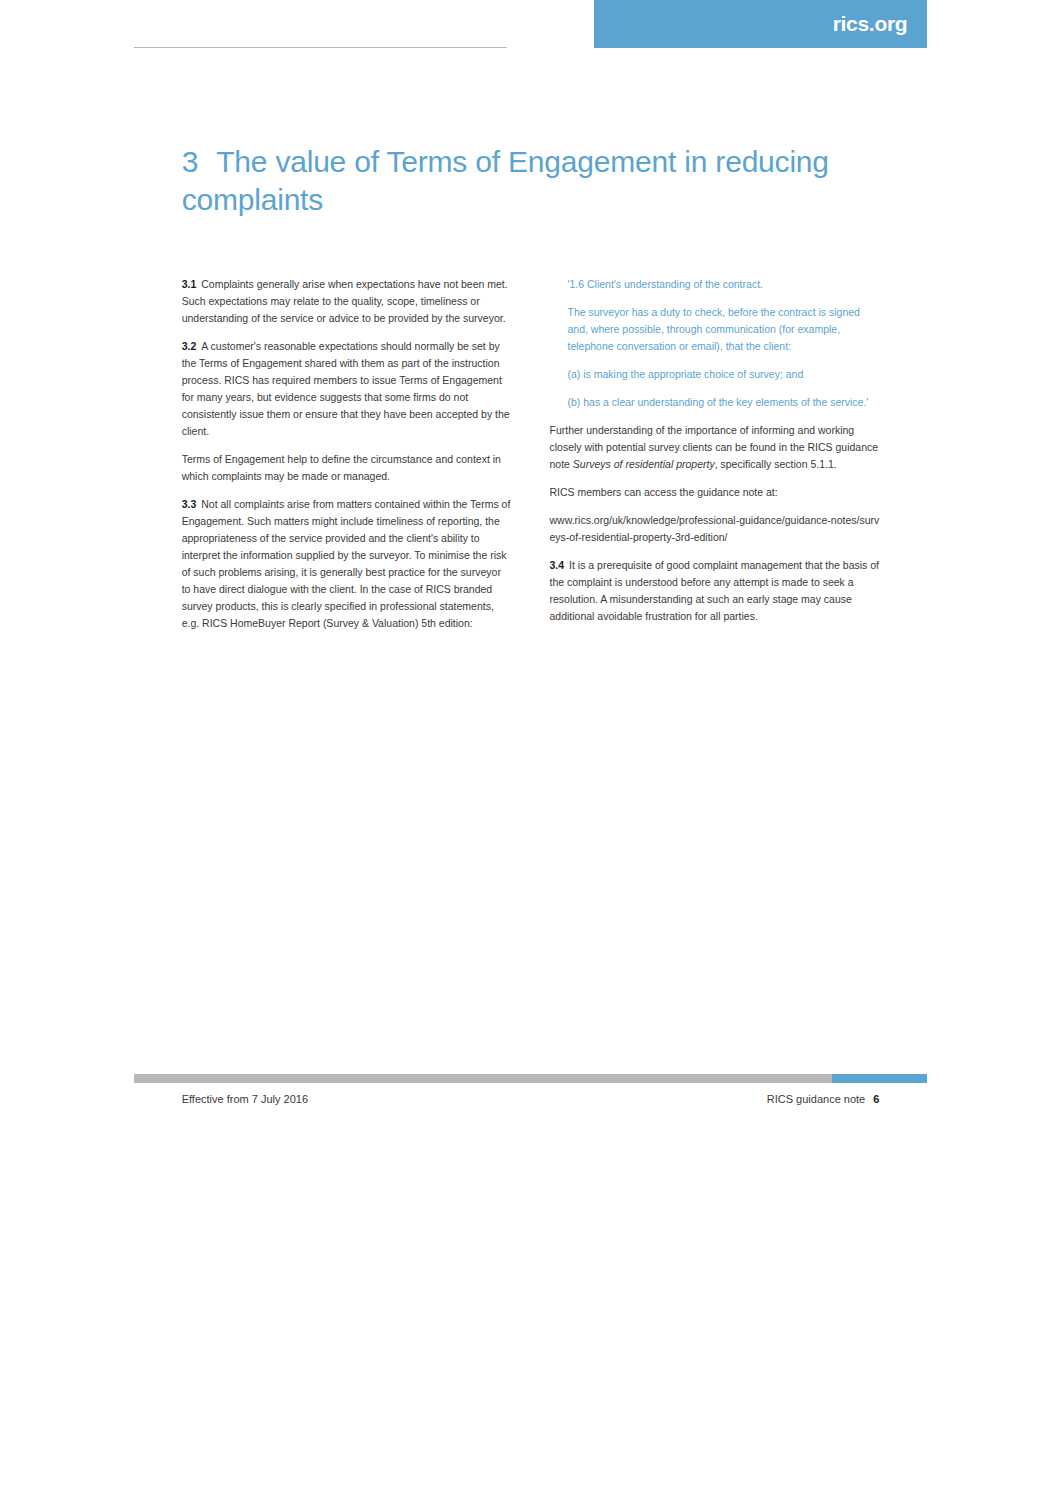rics.org
3 The value of Terms of Engagement in reducing complaints
3.1 Complaints generally arise when expectations have not been met. Such expectations may relate to the quality, scope, timeliness or understanding of the service or advice to be provided by the surveyor.
3.2 A customer's reasonable expectations should normally be set by the Terms of Engagement shared with them as part of the instruction process. RICS has required members to issue Terms of Engagement for many years, but evidence suggests that some firms do not consistently issue them or ensure that they have been accepted by the client.
Terms of Engagement help to define the circumstance and context in which complaints may be made or managed.
3.3 Not all complaints arise from matters contained within the Terms of Engagement. Such matters might include timeliness of reporting, the appropriateness of the service provided and the client's ability to interpret the information supplied by the surveyor. To minimise the risk of such problems arising, it is generally best practice for the surveyor to have direct dialogue with the client. In the case of RICS branded survey products, this is clearly specified in professional statements, e.g. RICS HomeBuyer Report (Survey & Valuation) 5th edition:
'1.6 Client's understanding of the contract.
The surveyor has a duty to check, before the contract is signed and, where possible, through communication (for example, telephone conversation or email), that the client:
(a) is making the appropriate choice of survey; and
(b) has a clear understanding of the key elements of the service.'
Further understanding of the importance of informing and working closely with potential survey clients can be found in the RICS guidance note Surveys of residential property, specifically section 5.1.1.
RICS members can access the guidance note at:
www.rics.org/uk/knowledge/professional-guidance/guidance-notes/surveys-of-residential-property-3rd-edition/
3.4 It is a prerequisite of good complaint management that the basis of the complaint is understood before any attempt is made to seek a resolution. A misunderstanding at such an early stage may cause additional avoidable frustration for all parties.
Effective from 7 July 2016
RICS guidance note6